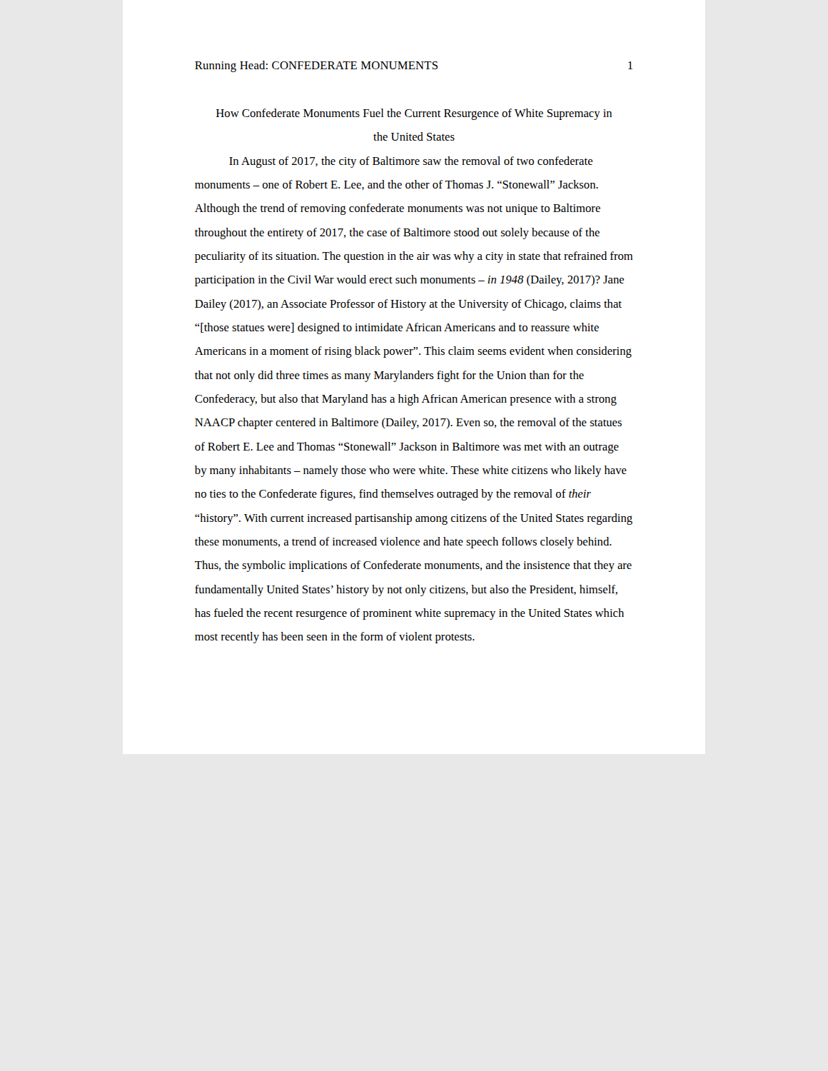Running Head: CONFEDERATE MONUMENTS 1
How Confederate Monuments Fuel the Current Resurgence of White Supremacy in the United States
In August of 2017, the city of Baltimore saw the removal of two confederate monuments – one of Robert E. Lee, and the other of Thomas J. “Stonewall” Jackson. Although the trend of removing confederate monuments was not unique to Baltimore throughout the entirety of 2017, the case of Baltimore stood out solely because of the peculiarity of its situation. The question in the air was why a city in state that refrained from participation in the Civil War would erect such monuments – in 1948 (Dailey, 2017)? Jane Dailey (2017), an Associate Professor of History at the University of Chicago, claims that “[those statues were] designed to intimidate African Americans and to reassure white Americans in a moment of rising black power”. This claim seems evident when considering that not only did three times as many Marylanders fight for the Union than for the Confederacy, but also that Maryland has a high African American presence with a strong NAACP chapter centered in Baltimore (Dailey, 2017). Even so, the removal of the statues of Robert E. Lee and Thomas “Stonewall” Jackson in Baltimore was met with an outrage by many inhabitants – namely those who were white. These white citizens who likely have no ties to the Confederate figures, find themselves outraged by the removal of their “history”. With current increased partisanship among citizens of the United States regarding these monuments, a trend of increased violence and hate speech follows closely behind. Thus, the symbolic implications of Confederate monuments, and the insistence that they are fundamentally United States’ history by not only citizens, but also the President, himself, has fueled the recent resurgence of prominent white supremacy in the United States which most recently has been seen in the form of violent protests.